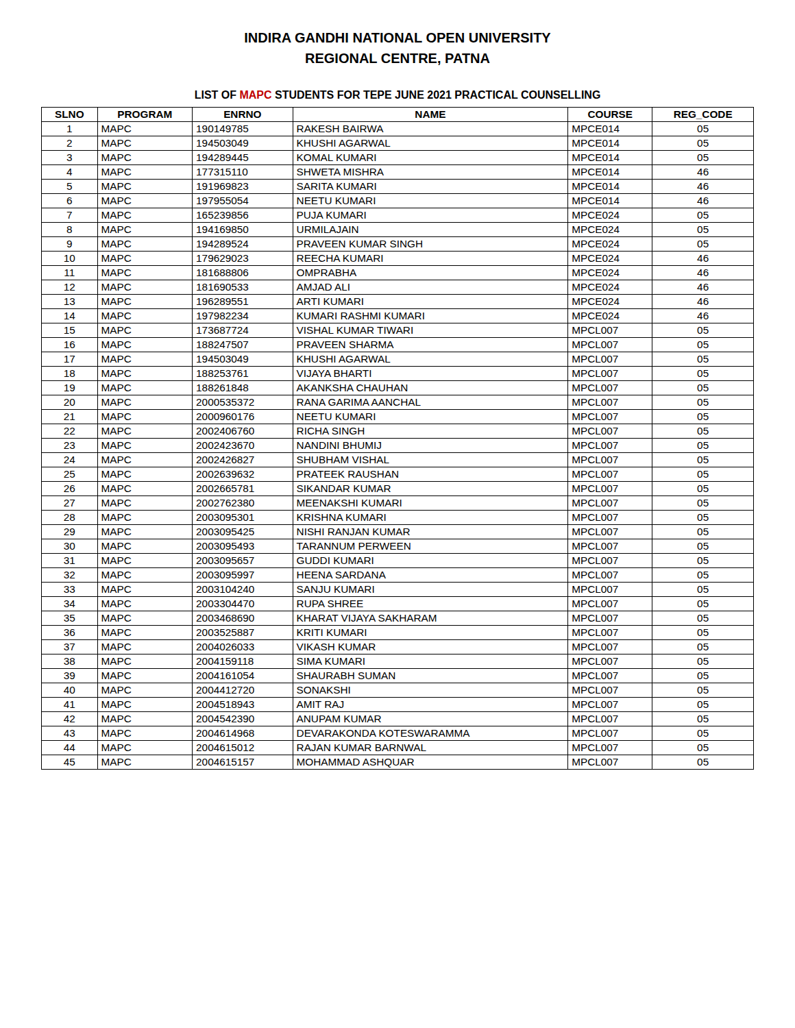INDIRA GANDHI NATIONAL OPEN UNIVERSITY
REGIONAL CENTRE, PATNA
LIST OF MAPC STUDENTS FOR TEPE JUNE 2021 PRACTICAL COUNSELLING
| SLNO | PROGRAM | ENRNO | NAME | COURSE | REG_CODE |
| --- | --- | --- | --- | --- | --- |
| 1 | MAPC | 190149785 | RAKESH BAIRWA | MPCE014 | 05 |
| 2 | MAPC | 194503049 | KHUSHI AGARWAL | MPCE014 | 05 |
| 3 | MAPC | 194289445 | KOMAL KUMARI | MPCE014 | 05 |
| 4 | MAPC | 177315110 | SHWETA MISHRA | MPCE014 | 46 |
| 5 | MAPC | 191969823 | SARITA KUMARI | MPCE014 | 46 |
| 6 | MAPC | 197955054 | NEETU KUMARI | MPCE014 | 46 |
| 7 | MAPC | 165239856 | PUJA KUMARI | MPCE024 | 05 |
| 8 | MAPC | 194169850 | URMILAJAIN | MPCE024 | 05 |
| 9 | MAPC | 194289524 | PRAVEEN KUMAR SINGH | MPCE024 | 05 |
| 10 | MAPC | 179629023 | REECHA KUMARI | MPCE024 | 46 |
| 11 | MAPC | 181688806 | OMPRABHA | MPCE024 | 46 |
| 12 | MAPC | 181690533 | AMJAD ALI | MPCE024 | 46 |
| 13 | MAPC | 196289551 | ARTI KUMARI | MPCE024 | 46 |
| 14 | MAPC | 197982234 | KUMARI RASHMI KUMARI | MPCE024 | 46 |
| 15 | MAPC | 173687724 | VISHAL KUMAR TIWARI | MPCL007 | 05 |
| 16 | MAPC | 188247507 | PRAVEEN SHARMA | MPCL007 | 05 |
| 17 | MAPC | 194503049 | KHUSHI AGARWAL | MPCL007 | 05 |
| 18 | MAPC | 188253761 | VIJAYA BHARTI | MPCL007 | 05 |
| 19 | MAPC | 188261848 | AKANKSHA CHAUHAN | MPCL007 | 05 |
| 20 | MAPC | 2000535372 | RANA GARIMA AANCHAL | MPCL007 | 05 |
| 21 | MAPC | 2000960176 | NEETU KUMARI | MPCL007 | 05 |
| 22 | MAPC | 2002406760 | RICHA SINGH | MPCL007 | 05 |
| 23 | MAPC | 2002423670 | NANDINI BHUMIJ | MPCL007 | 05 |
| 24 | MAPC | 2002426827 | SHUBHAM VISHAL | MPCL007 | 05 |
| 25 | MAPC | 2002639632 | PRATEEK RAUSHAN | MPCL007 | 05 |
| 26 | MAPC | 2002665781 | SIKANDAR KUMAR | MPCL007 | 05 |
| 27 | MAPC | 2002762380 | MEENAKSHI KUMARI | MPCL007 | 05 |
| 28 | MAPC | 2003095301 | KRISHNA KUMARI | MPCL007 | 05 |
| 29 | MAPC | 2003095425 | NISHI RANJAN KUMAR | MPCL007 | 05 |
| 30 | MAPC | 2003095493 | TARANNUM PERWEEN | MPCL007 | 05 |
| 31 | MAPC | 2003095657 | GUDDI KUMARI | MPCL007 | 05 |
| 32 | MAPC | 2003095997 | HEENA SARDANA | MPCL007 | 05 |
| 33 | MAPC | 2003104240 | SANJU KUMARI | MPCL007 | 05 |
| 34 | MAPC | 2003304470 | RUPA SHREE | MPCL007 | 05 |
| 35 | MAPC | 2003468690 | KHARAT VIJAYA SAKHARAM | MPCL007 | 05 |
| 36 | MAPC | 2003525887 | KRITI KUMARI | MPCL007 | 05 |
| 37 | MAPC | 2004026033 | VIKASH KUMAR | MPCL007 | 05 |
| 38 | MAPC | 2004159118 | SIMA KUMARI | MPCL007 | 05 |
| 39 | MAPC | 2004161054 | SHAURABH SUMAN | MPCL007 | 05 |
| 40 | MAPC | 2004412720 | SONAKSHI | MPCL007 | 05 |
| 41 | MAPC | 2004518943 | AMIT RAJ | MPCL007 | 05 |
| 42 | MAPC | 2004542390 | ANUPAM KUMAR | MPCL007 | 05 |
| 43 | MAPC | 2004614968 | DEVARAKONDA KOTESWARAMMA | MPCL007 | 05 |
| 44 | MAPC | 2004615012 | RAJAN KUMAR BARNWAL | MPCL007 | 05 |
| 45 | MAPC | 2004615157 | MOHAMMAD ASHQUAR | MPCL007 | 05 |